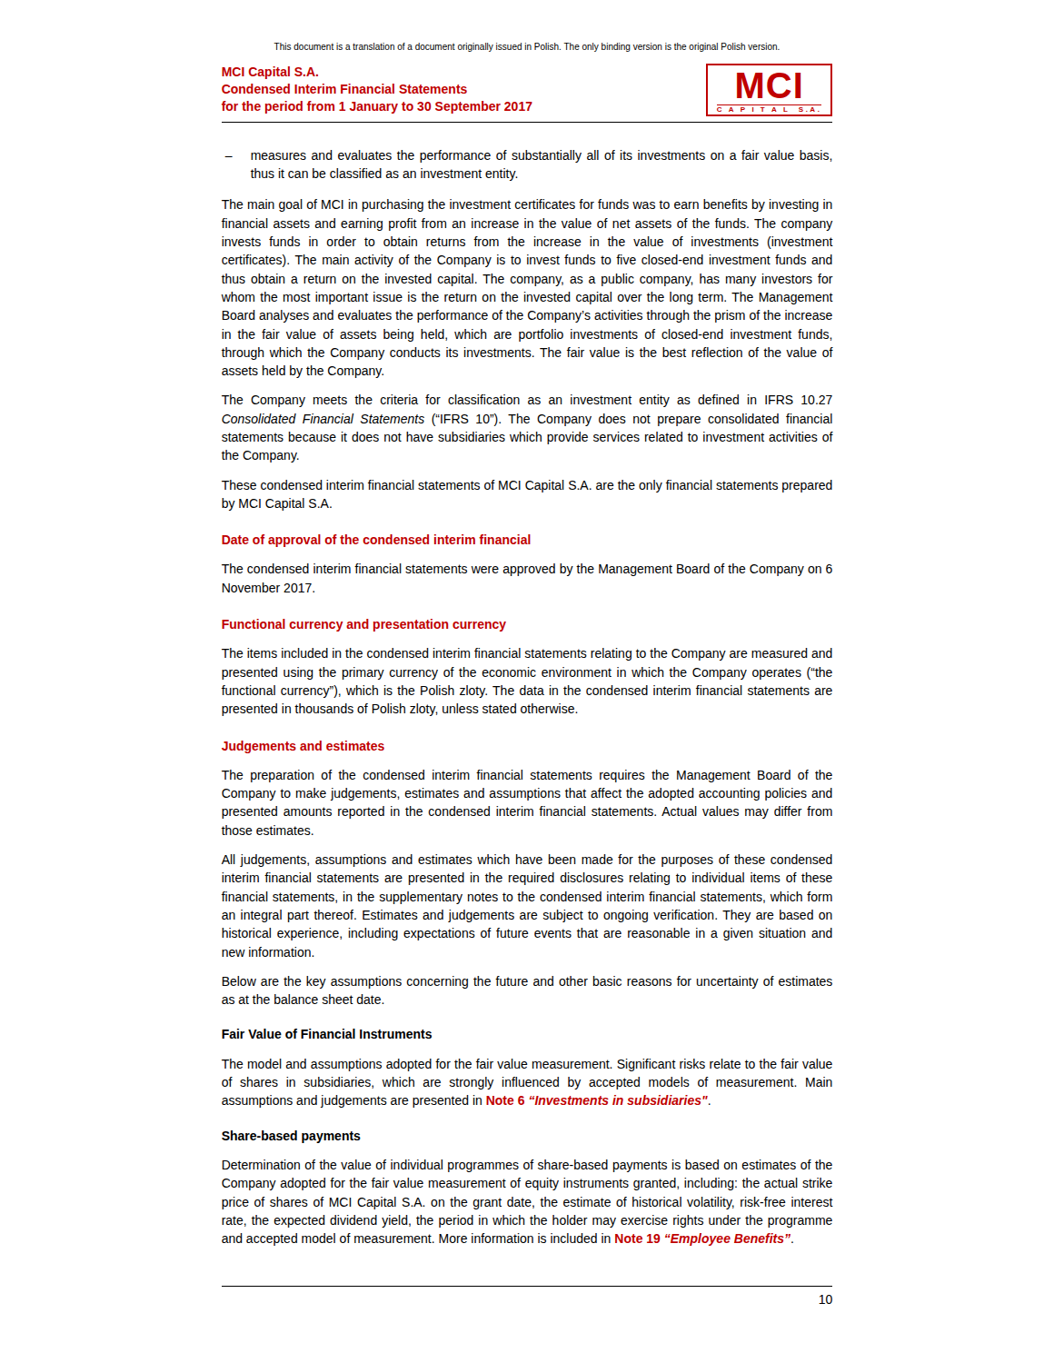This document is a translation of a document originally issued in Polish. The only binding version is the original Polish version.
MCI Capital S.A.
Condensed Interim Financial Statements
for the period from 1 January to 30 September 2017
MCI C A P I T A L S.A.
–
measures and evaluates the performance of substantially all of its investments on a fair value basis, thus it can be classified as an investment entity.
The main goal of MCI in purchasing the investment certificates for funds was to earn benefits by investing in financial assets and earning profit from an increase in the value of net assets of the funds. The company invests funds in order to obtain returns from the increase in the value of investments (investment certificates). The main activity of the Company is to invest funds to five closed-end investment funds and thus obtain a return on the invested capital. The company, as a public company, has many investors for whom the most important issue is the return on the invested capital over the long term. The Management Board analyses and evaluates the performance of the Company’s activities through the prism of the increase in the fair value of assets being held, which are portfolio investments of closed-end investment funds, through which the Company conducts its investments. The fair value is the best reflection of the value of assets held by the Company.
The Company meets the criteria for classification as an investment entity as defined in IFRS 10.27 Consolidated Financial Statements (“IFRS 10”). The Company does not prepare consolidated financial statements because it does not have subsidiaries which provide services related to investment activities of the Company.
These condensed interim financial statements of MCI Capital S.A. are the only financial statements prepared by MCI Capital S.A.
Date of approval of the condensed interim financial
The condensed interim financial statements were approved by the Management Board of the Company on 6 November 2017.
Functional currency and presentation currency
The items included in the condensed interim financial statements relating to the Company are measured and presented using the primary currency of the economic environment in which the Company operates (“the functional currency”), which is the Polish zloty. The data in the condensed interim financial statements are presented in thousands of Polish zloty, unless stated otherwise.
Judgements and estimates
The preparation of the condensed interim financial statements requires the Management Board of the Company to make judgements, estimates and assumptions that affect the adopted accounting policies and presented amounts reported in the condensed interim financial statements. Actual values may differ from those estimates.
All judgements, assumptions and estimates which have been made for the purposes of these condensed interim financial statements are presented in the required disclosures relating to individual items of these financial statements, in the supplementary notes to the condensed interim financial statements, which form an integral part thereof. Estimates and judgements are subject to ongoing verification. They are based on historical experience, including expectations of future events that are reasonable in a given situation and new information.
Below are the key assumptions concerning the future and other basic reasons for uncertainty of estimates as at the balance sheet date.
Fair Value of Financial Instruments
The model and assumptions adopted for the fair value measurement. Significant risks relate to the fair value of shares in subsidiaries, which are strongly influenced by accepted models of measurement. Main assumptions and judgements are presented in Note 6 “Investments in subsidiaries".
Share-based payments
Determination of the value of individual programmes of share-based payments is based on estimates of the Company adopted for the fair value measurement of equity instruments granted, including: the actual strike price of shares of MCI Capital S.A. on the grant date, the estimate of historical volatility, risk-free interest rate, the expected dividend yield, the period in which the holder may exercise rights under the programme and accepted model of measurement. More information is included in Note 19 “Employee Benefits”.
10